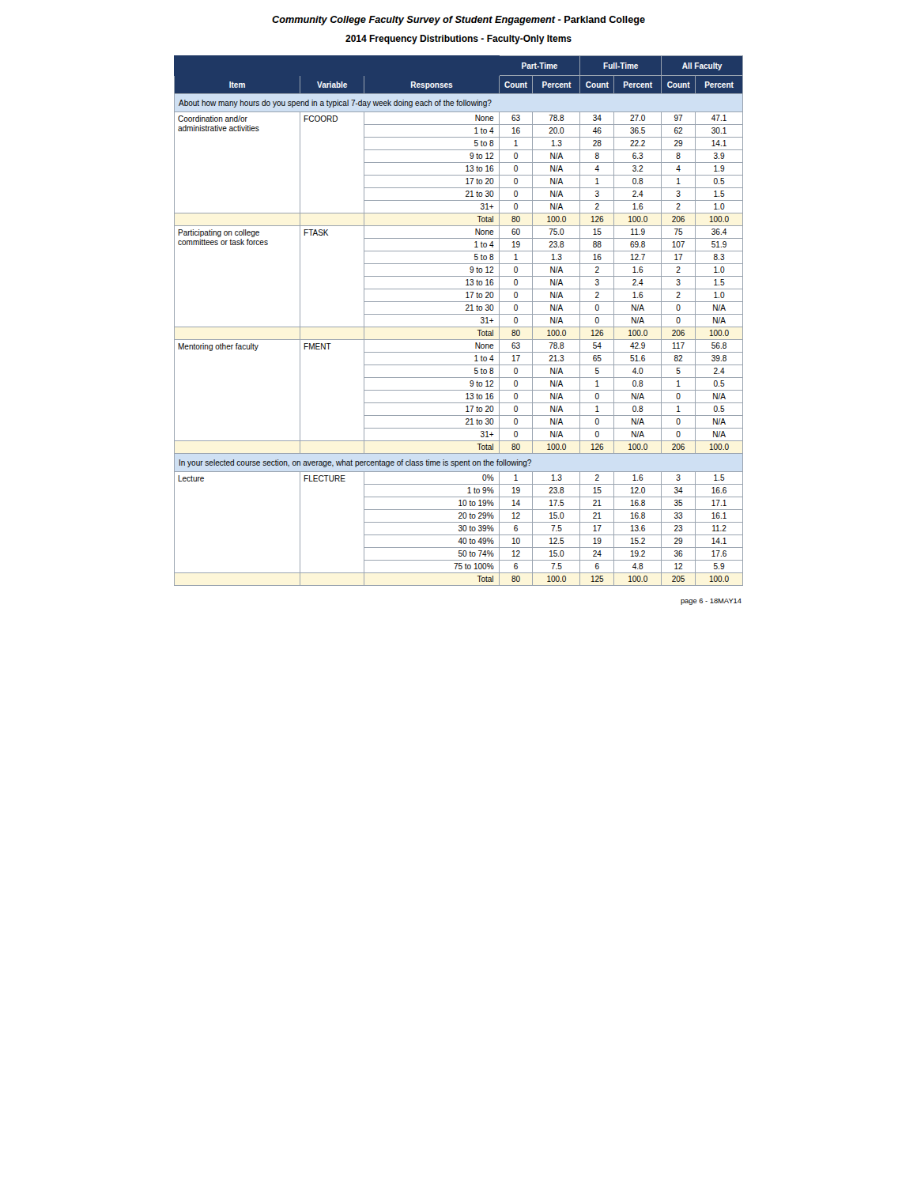Community College Faculty Survey of Student Engagement - Parkland College
2014 Frequency Distributions - Faculty-Only Items
| | Part-Time | Full-Time | All Faculty |
| --- | --- | --- | --- |
| Item | Variable | Responses | Count | Percent | Count | Percent | Count | Percent |
| About how many hours do you spend in a typical 7-day week doing each of the following? |
| Coordination and/or administrative activities | FCOORD | None | 63 | 78.8 | 34 | 27.0 | 97 | 47.1 |
| 1 to 4 | 16 | 20.0 | 46 | 36.5 | 62 | 30.1 |
| 5 to 8 | 1 | 1.3 | 28 | 22.2 | 29 | 14.1 |
| 9 to 12 | 0 | N/A | 8 | 6.3 | 8 | 3.9 |
| 13 to 16 | 0 | N/A | 4 | 3.2 | 4 | 1.9 |
| 17 to 20 | 0 | N/A | 1 | 0.8 | 1 | 0.5 |
| 21 to 30 | 0 | N/A | 3 | 2.4 | 3 | 1.5 |
| 31+ | 0 | N/A | 2 | 1.6 | 2 | 1.0 |
| | | Total | 80 | 100.0 | 126 | 100.0 | 206 | 100.0 |
| Participating on college committees or task forces | FTASK | None | 60 | 75.0 | 15 | 11.9 | 75 | 36.4 |
| 1 to 4 | 19 | 23.8 | 88 | 69.8 | 107 | 51.9 |
| 5 to 8 | 1 | 1.3 | 16 | 12.7 | 17 | 8.3 |
| 9 to 12 | 0 | N/A | 2 | 1.6 | 2 | 1.0 |
| 13 to 16 | 0 | N/A | 3 | 2.4 | 3 | 1.5 |
| 17 to 20 | 0 | N/A | 2 | 1.6 | 2 | 1.0 |
| 21 to 30 | 0 | N/A | 0 | N/A | 0 | N/A |
| 31+ | 0 | N/A | 0 | N/A | 0 | N/A |
| | | Total | 80 | 100.0 | 126 | 100.0 | 206 | 100.0 |
| Mentoring other faculty | FMENT | None | 63 | 78.8 | 54 | 42.9 | 117 | 56.8 |
| 1 to 4 | 17 | 21.3 | 65 | 51.6 | 82 | 39.8 |
| 5 to 8 | 0 | N/A | 5 | 4.0 | 5 | 2.4 |
| 9 to 12 | 0 | N/A | 1 | 0.8 | 1 | 0.5 |
| 13 to 16 | 0 | N/A | 0 | N/A | 0 | N/A |
| 17 to 20 | 0 | N/A | 1 | 0.8 | 1 | 0.5 |
| 21 to 30 | 0 | N/A | 0 | N/A | 0 | N/A |
| 31+ | 0 | N/A | 0 | N/A | 0 | N/A |
| | | Total | 80 | 100.0 | 126 | 100.0 | 206 | 100.0 |
| In your selected course section, on average, what percentage of class time is spent on the following? |
| Lecture | FLECTURE | 0% | 1 | 1.3 | 2 | 1.6 | 3 | 1.5 |
| 1 to 9% | 19 | 23.8 | 15 | 12.0 | 34 | 16.6 |
| 10 to 19% | 14 | 17.5 | 21 | 16.8 | 35 | 17.1 |
| 20 to 29% | 12 | 15.0 | 21 | 16.8 | 33 | 16.1 |
| 30 to 39% | 6 | 7.5 | 17 | 13.6 | 23 | 11.2 |
| 40 to 49% | 10 | 12.5 | 19 | 15.2 | 29 | 14.1 |
| 50 to 74% | 12 | 15.0 | 24 | 19.2 | 36 | 17.6 |
| 75 to 100% | 6 | 7.5 | 6 | 4.8 | 12 | 5.9 |
| | | Total | 80 | 100.0 | 125 | 100.0 | 205 | 100.0 |
page 6 - 18MAY14